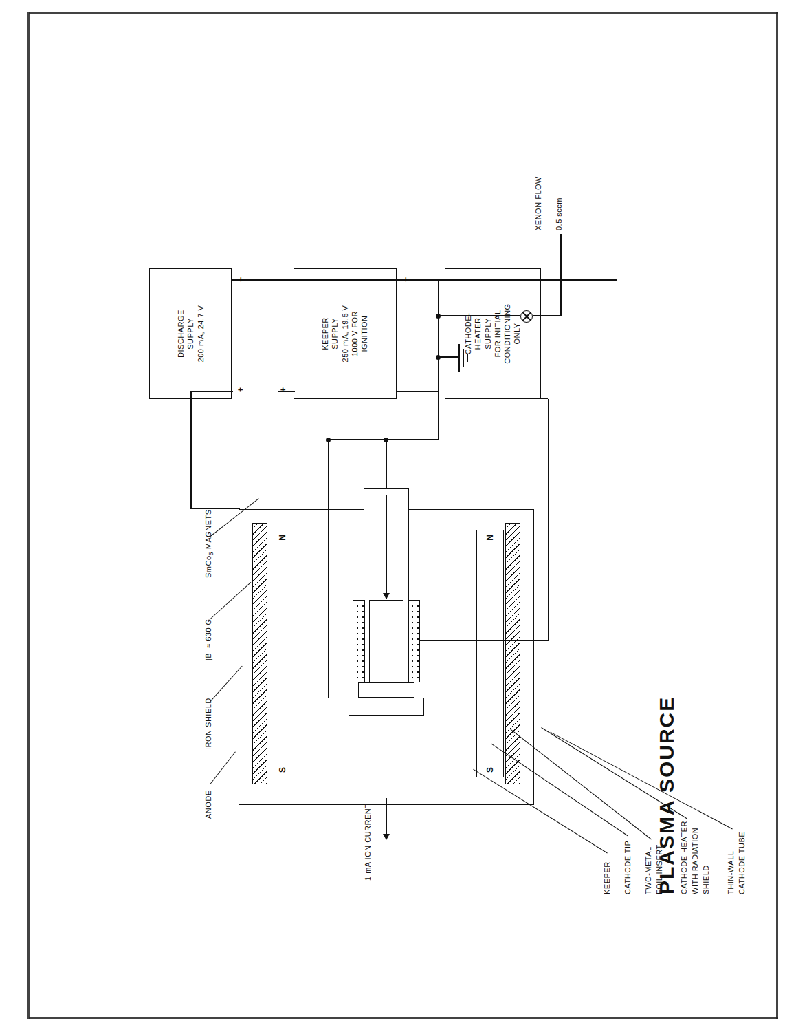PLASMA SOURCE
DISCHARGE
SUPPLY
200 mA, 24.7 V
+
−
KEEPER
SUPPLY
250 mA, 19.5 V
1000 V FOR
IGNITION
+
−
CATHODE-
HEATER
SUPPLY
FOR INITIAL
CONDITIONING
ONLY
S N
S N
1 mA ION CURRENT
XENON FLOW
0.5 sccm
KEEPER
CATHODE TIP
TWO-METAL
FOIL INSERT
CATHODE HEATER
WITH RADIATION
SHIELD
THIN-WALL
CATHODE TUBE
ANODE
IRON SHIELD
|B| ≈ 630 G
SmCo5 MAGNETS